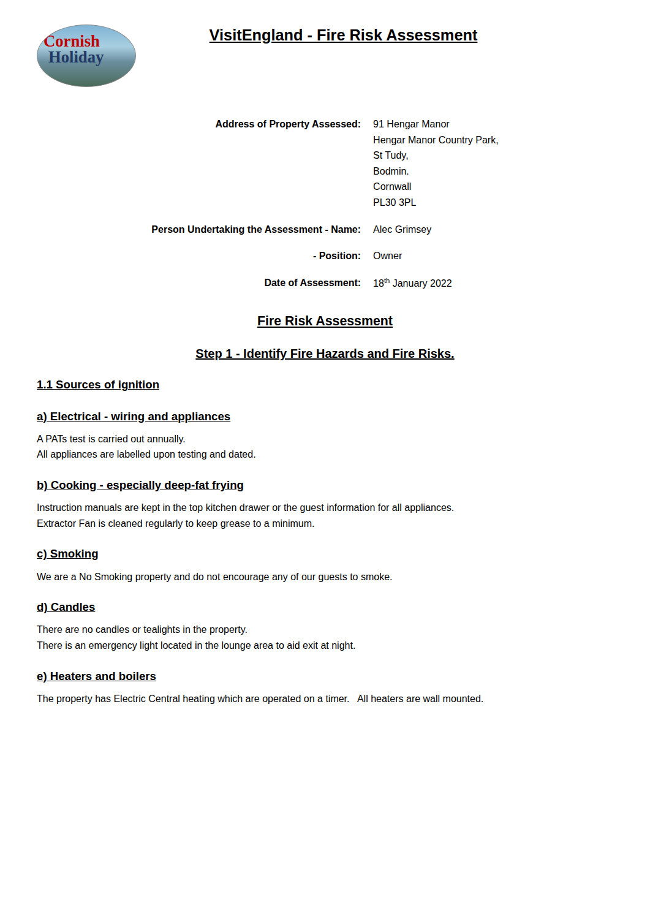Cornish Holiday
VisitEngland - Fire Risk Assessment
| Address of Property Assessed: | 91 Hengar Manor |
| | Hengar Manor Country Park, |
| | St Tudy, |
| | Bodmin. |
| | Cornwall |
| | PL30 3PL |
| Person Undertaking the Assessment - Name: | Alec Grimsey |
| - Position: | Owner |
| Date of Assessment: | 18 th January 2022 |
Fire Risk Assessment
Step 1 - Identify Fire Hazards and Fire Risks.
1.1 Sources of ignition
a) Electrical - wiring and appliances
A PATs test is carried out annually.
All appliances are labelled upon testing and dated.
b) Cooking - especially deep-fat frying
Instruction manuals are kept in the top kitchen drawer or the guest information for all appliances.
Extractor Fan is cleaned regularly to keep grease to a minimum.
c) Smoking
We are a No Smoking property and do not encourage any of our guests to smoke.
d) Candles
There are no candles or tealights in the property.
There is an emergency light located in the lounge area to aid exit at night.
e) Heaters and boilers
The property has Electric Central heating which are operated on a timer. All heaters are wall mounted.